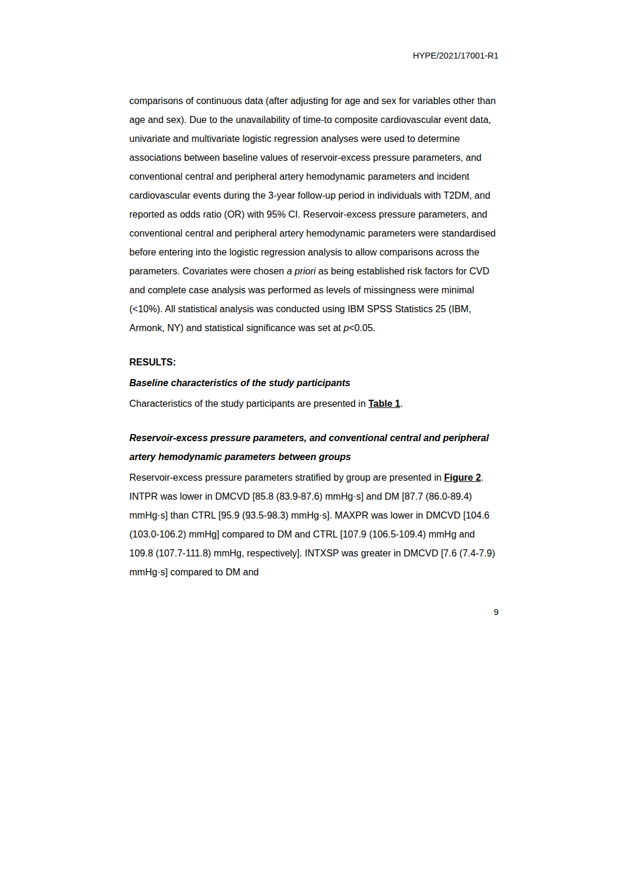HYPE/2021/17001-R1
comparisons of continuous data (after adjusting for age and sex for variables other than age and sex). Due to the unavailability of time-to composite cardiovascular event data, univariate and multivariate logistic regression analyses were used to determine associations between baseline values of reservoir-excess pressure parameters, and conventional central and peripheral artery hemodynamic parameters and incident cardiovascular events during the 3-year follow-up period in individuals with T2DM, and reported as odds ratio (OR) with 95% CI. Reservoir-excess pressure parameters, and conventional central and peripheral artery hemodynamic parameters were standardised before entering into the logistic regression analysis to allow comparisons across the parameters. Covariates were chosen a priori as being established risk factors for CVD and complete case analysis was performed as levels of missingness were minimal (<10%). All statistical analysis was conducted using IBM SPSS Statistics 25 (IBM, Armonk, NY) and statistical significance was set at p<0.05.
RESULTS:
Baseline characteristics of the study participants
Characteristics of the study participants are presented in Table 1.
Reservoir-excess pressure parameters, and conventional central and peripheral artery hemodynamic parameters between groups
Reservoir-excess pressure parameters stratified by group are presented in Figure 2. INTPR was lower in DMCVD [85.8 (83.9-87.6) mmHg·s] and DM [87.7 (86.0-89.4) mmHg·s] than CTRL [95.9 (93.5-98.3) mmHg·s]. MAXPR was lower in DMCVD [104.6 (103.0-106.2) mmHg] compared to DM and CTRL [107.9 (106.5-109.4) mmHg and 109.8 (107.7-111.8) mmHg, respectively]. INTXSP was greater in DMCVD [7.6 (7.4-7.9) mmHg·s] compared to DM and
9